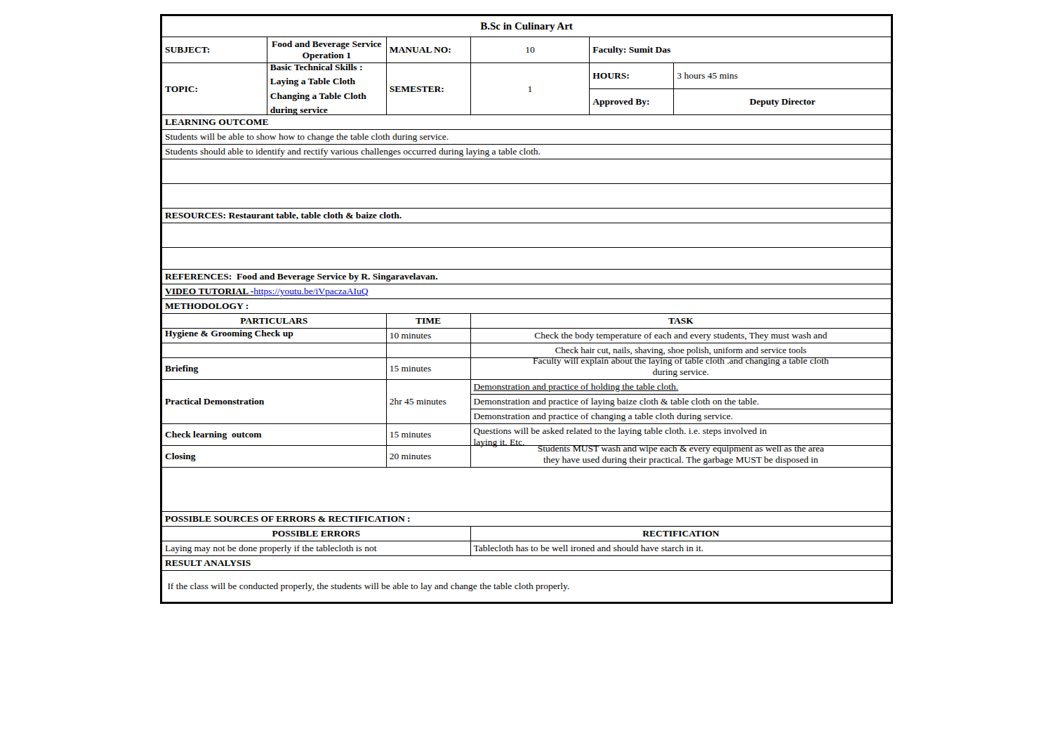| B.Sc in Culinary Art |
| SUBJECT: | Food and Beverage Service Operation 1 | MANUAL NO: | 10 | Faculty: Sumit Das |
| TOPIC: | Basic Technical Skills : Laying a Table Cloth Changing a Table Cloth during service | SEMESTER: | 1 | HOURS: | 3 hours 45 mins |
| Approved By: | Deputy Director |
| LEARNING OUTCOME |
| Students will be able to show how to change the table cloth during service. |
| Students should able to identify and rectify various challenges occurred during laying a table cloth. |
| RESOURCES: Restaurant table, table cloth & baize cloth. |
| REFERENCES: Food and Beverage Service by R. Singaravelavan. |
| VIDEO TUTORIAL - https://youtu.be/iVpaczaAIuQ |
| METHODOLOGY : |
| PARTICULARS | TIME | TASK |
| Hygiene & Grooming Check up | 10 minutes | Check the body temperature of each and every students, They must wash and |
| | | Check hair cut, nails, shaving, shoe polish, uniform and service tools |
| Briefing | 15 minutes | Faculty will explain about the laying of table cloth .and changing a table cloth during service. |
| Practical Demonstration | 2hr 45 minutes | Demonstration and practice of holding the table cloth. |
| Demonstration and practice of laying baize cloth & table cloth on the table. |
| Demonstration and practice of changing a table cloth during service. |
| Check learning outcom | 15 minutes | Questions will be asked related to the laying table cloth. i.e. steps involved in laying it. Etc. |
| Closing | 20 minutes | Students MUST wash and wipe each & every equipment as well as the area they have used during their practical. The garbage MUST be disposed in |
| POSSIBLE SOURCES OF ERRORS & RECTIFICATION : |
| POSSIBLE ERRORS | RECTIFICATION |
| Laying may not be done properly if the tablecloth is not | Tablecloth has to be well ironed and should have starch in it. |
| RESULT ANALYSIS |
| If the class will be conducted properly, the students will be able to lay and change the table cloth properly. |